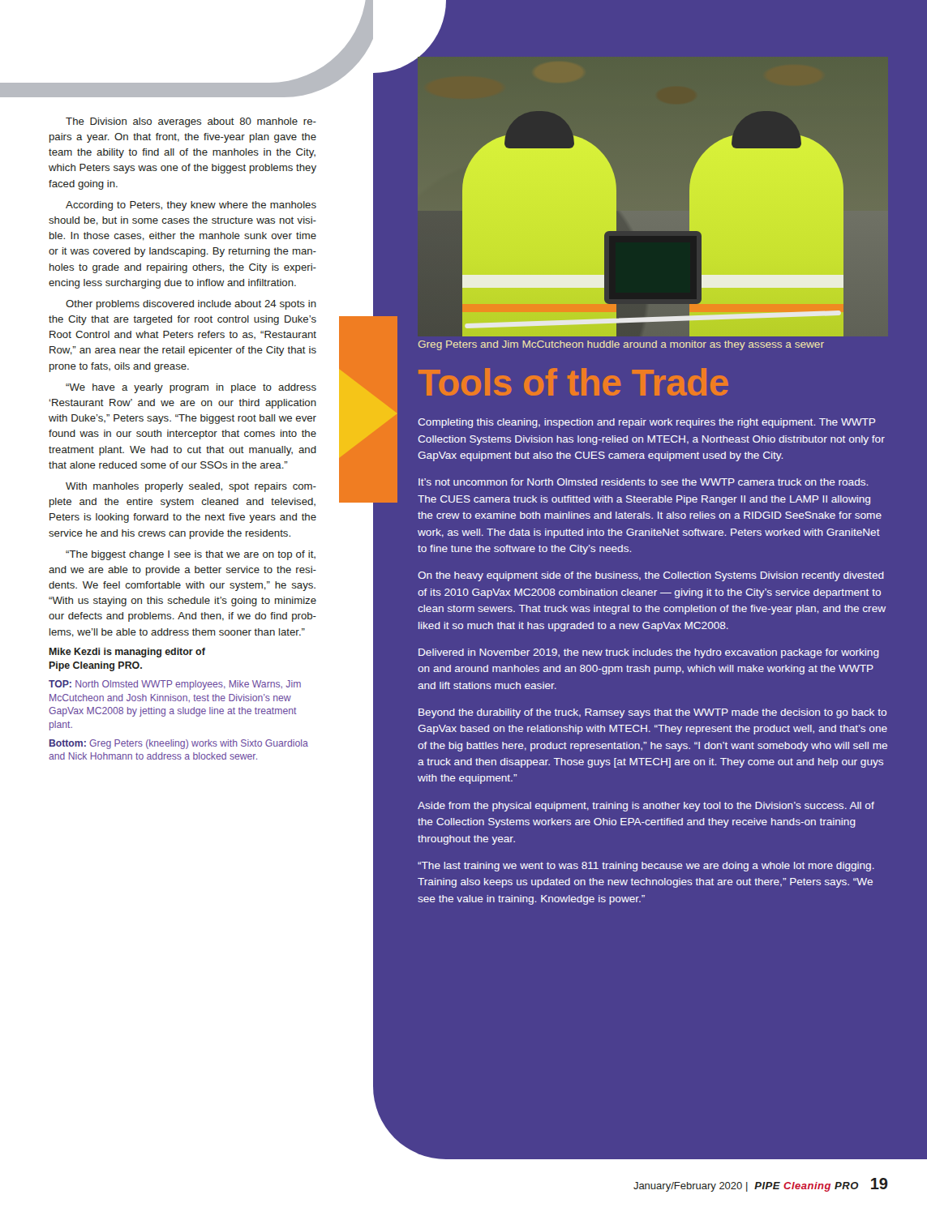The Division also averages about 80 manhole repairs a year. On that front, the five-year plan gave the team the ability to find all of the manholes in the City, which Peters says was one of the biggest problems they faced going in.
According to Peters, they knew where the manholes should be, but in some cases the structure was not visible. In those cases, either the manhole sunk over time or it was covered by landscaping. By returning the manholes to grade and repairing others, the City is experiencing less surcharging due to inflow and infiltration.
Other problems discovered include about 24 spots in the City that are targeted for root control using Duke’s Root Control and what Peters refers to as, “Restaurant Row,” an area near the retail epicenter of the City that is prone to fats, oils and grease.
“We have a yearly program in place to address ‘Restaurant Row’ and we are on our third application with Duke’s,” Peters says. “The biggest root ball we ever found was in our south interceptor that comes into the treatment plant. We had to cut that out manually, and that alone reduced some of our SSOs in the area.”
With manholes properly sealed, spot repairs complete and the entire system cleaned and televised, Peters is looking forward to the next five years and the service he and his crews can provide the residents.
“The biggest change I see is that we are on top of it, and we are able to provide a better service to the residents. We feel comfortable with our system,” he says. “With us staying on this schedule it’s going to minimize our defects and problems. And then, if we do find problems, we’ll be able to address them sooner than later.”
Mike Kezdi is managing editor of
Pipe Cleaning PRO.
TOP: North Olmsted WWTP employees, Mike Warns, Jim McCutcheon and Josh Kinnison, test the Division’s new GapVax MC2008 by jetting a sludge line at the treatment plant.
Bottom: Greg Peters (kneeling) works with Sixto Guardiola and Nick Hohmann to address a blocked sewer.
Greg Peters and Jim McCutcheon huddle around a monitor as they assess a sewer
Tools of the Trade
Completing this cleaning, inspection and repair work requires the right equipment. The WWTP Collection Systems Division has long-relied on MTECH, a Northeast Ohio distributor not only for GapVax equipment but also the CUES camera equipment used by the City.
It’s not uncommon for North Olmsted residents to see the WWTP camera truck on the roads. The CUES camera truck is outfitted with a Steerable Pipe Ranger II and the LAMP II allowing the crew to examine both mainlines and laterals. It also relies on a RIDGID SeeSnake for some work, as well. The data is inputted into the GraniteNet software. Peters worked with GraniteNet to fine tune the software to the City’s needs.
On the heavy equipment side of the business, the Collection Systems Division recently divested of its 2010 GapVax MC2008 combination cleaner — giving it to the City’s service department to clean storm sewers. That truck was integral to the completion of the five-year plan, and the crew liked it so much that it has upgraded to a new GapVax MC2008.
Delivered in November 2019, the new truck includes the hydro excavation package for working on and around manholes and an 800-gpm trash pump, which will make working at the WWTP and lift stations much easier.
Beyond the durability of the truck, Ramsey says that the WWTP made the decision to go back to GapVax based on the relationship with MTECH. “They represent the product well, and that’s one of the big battles here, product representation,” he says. “I don’t want somebody who will sell me a truck and then disappear. Those guys [at MTECH] are on it. They come out and help our guys with the equipment.”
Aside from the physical equipment, training is another key tool to the Division’s success. All of the Collection Systems workers are Ohio EPA-certified and they receive hands-on training throughout the year.
“The last training we went to was 811 training because we are doing a whole lot more digging. Training also keeps us updated on the new technologies that are out there,” Peters says. “We see the value in training. Knowledge is power.”
January/February 2020 | PIPE Cleaning PRO 19